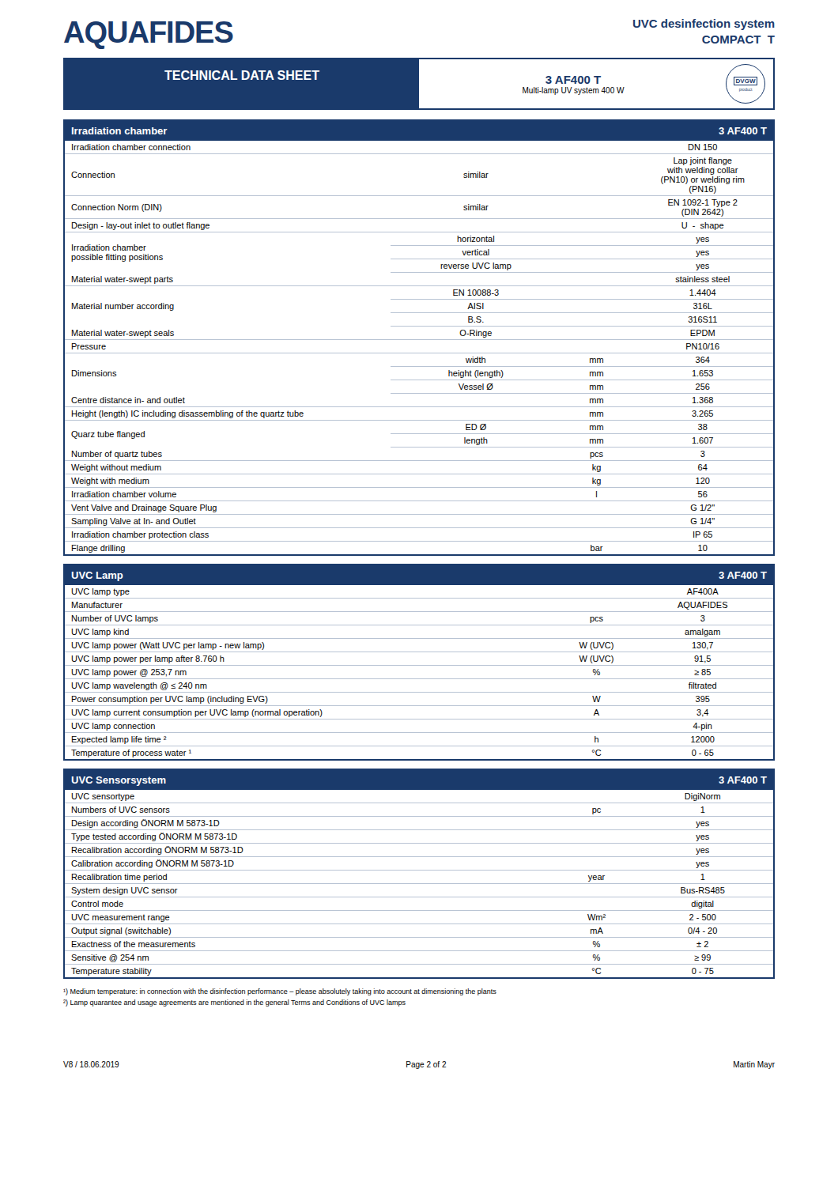AQUAFIDES
UVC desinfection system
COMPACT T
TECHNICAL DATA SHEET
3 AF400 T
Multi-lamp UV system 400 W
DVGW
product
| Irradiation chamber | 3 AF400 T |
| --- | --- |
| Irradiation chamber connection | | | DN 150 |
| Connection | similar | | Lap joint flange with welding collar (PN10) or welding rim (PN16) |
| Connection Norm (DIN) | similar | | EN 1092-1 Type 2 (DIN 2642) |
| Design - lay-out inlet to outlet flange | | | U - shape |
| Irradiation chamber possible fitting positions | horizontal | | yes |
| vertical | | yes |
| reverse UVC lamp | | yes |
| Material water-swept parts | | | stainless steel |
| Material number according | EN 10088-3 | | 1.4404 |
| AISI | | 316L |
| B.S. | | 316S11 |
| Material water-swept seals | O-Ringe | | EPDM |
| Pressure | | | PN10/16 |
| Dimensions | width | mm | 364 |
| height (length) | mm | 1.653 |
| Vessel Ø | mm | 256 |
| Centre distance in- and outlet | | mm | 1.368 |
| Height (length) IC including disassembling of the quartz tube | | mm | 3.265 |
| Quarz tube flanged | ED Ø | mm | 38 |
| length | mm | 1.607 |
| Number of quartz tubes | | pcs | 3 |
| Weight without medium | | kg | 64 |
| Weight with medium | | kg | 120 |
| Irradiation chamber volume | | l | 56 |
| Vent Valve and Drainage Square Plug | | | G 1/2" |
| Sampling Valve at In- and Outlet | | | G 1/4" |
| Irradiation chamber protection class | | | IP 65 |
| Flange drilling | | bar | 10 |
| UVC Lamp | 3 AF400 T |
| --- | --- |
| UVC lamp type | | | AF400A |
| Manufacturer | | | AQUAFIDES |
| Number of UVC lamps | | pcs | 3 |
| UVC lamp kind | | | amalgam |
| UVC lamp power (Watt UVC per lamp - new lamp) | | W (UVC) | 130,7 |
| UVC lamp power per lamp after 8.760 h | | W (UVC) | 91,5 |
| UVC lamp power @ 253,7 nm | | % | ≥ 85 |
| UVC lamp wavelength @ ≤ 240 nm | | | filtrated |
| Power consumption per UVC lamp (including EVG) | | W | 395 |
| UVC lamp current consumption per UVC lamp (normal operation) | | A | 3,4 |
| UVC lamp connection | | | 4-pin |
| Expected lamp life time ² | | h | 12000 |
| Temperature of process water ¹ | | °C | 0 - 65 |
| UVC Sensorsystem | 3 AF400 T |
| --- | --- |
| UVC sensortype | | | DigiNorm |
| Numbers of UVC sensors | | pc | 1 |
| Design according ÖNORM M 5873-1D | | | yes |
| Type tested according ÖNORM M 5873-1D | | | yes |
| Recalibration according ÖNORM M 5873-1D | | | yes |
| Calibration according ÖNORM M 5873-1D | | | yes |
| Recalibration time period | | year | 1 |
| System design UVC sensor | | | Bus-RS485 |
| Control mode | | | digital |
| UVC measurement range | | Wm² | 2 - 500 |
| Output signal (switchable) | | mA | 0/4 - 20 |
| Exactness of the measurements | | % | ± 2 |
| Sensitive @ 254 nm | | % | ≥ 99 |
| Temperature stability | | °C | 0 - 75 |
¹) Medium temperature: in connection with the disinfection performance – please absolutely taking into account at dimensioning the plants
²) Lamp quarantee and usage agreements are mentioned in the general Terms and Conditions of UVC lamps
V8 / 18.06.2019
Page 2 of 2
Martin Mayr